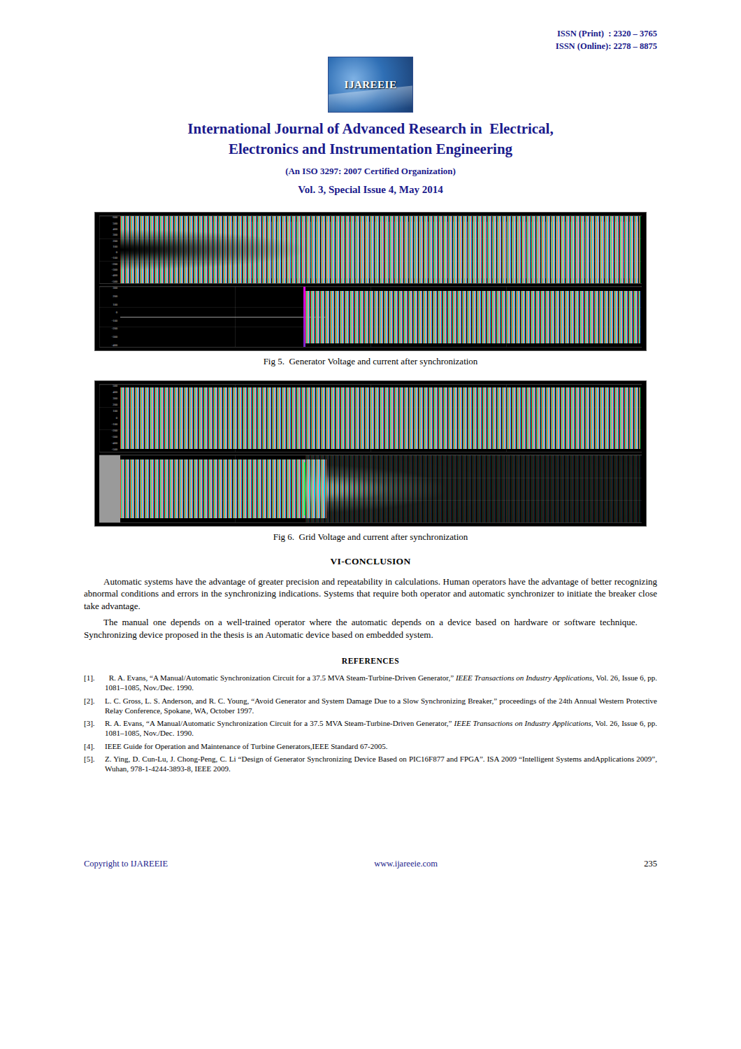ISSN (Print) : 2320 – 3765
ISSN (Online): 2278 – 8875
International Journal of Advanced Research in Electrical,
Electronics and Instrumentation Engineering
(An ISO 3297: 2007 Certified Organization)
Vol. 3, Special Issue 4, May 2014
6005004003002001000-100-200-300-400-500
3002001000-100-200-300-400
Fig 5. Generator Voltage and current after synchronization
5004003002001000-100-200-300-400-500
3002001000-100-200-300
Fig 6. Grid Voltage and current after synchronization
VI-CONCLUSION
Automatic systems have the advantage of greater precision and repeatability in calculations. Human operators have the advantage of better recognizing abnormal conditions and errors in the synchronizing indications. Systems that require both operator and automatic synchronizer to initiate the breaker close take advantage.
The manual one depends on a well-trained operator where the automatic depends on a device based on hardware or software technique. Synchronizing device proposed in the thesis is an Automatic device based on embedded system.
REFERENCES
[1]. R. A. Evans, “A Manual/Automatic Synchronization Circuit for a 37.5 MVA Steam-Turbine-Driven Generator,” IEEE Transactions on Industry Applications, Vol. 26, Issue 6, pp. 1081–1085, Nov./Dec. 1990.
[2]. L. C. Gross, L. S. Anderson, and R. C. Young, “Avoid Generator and System Damage Due to a Slow Synchronizing Breaker,” proceedings of the 24th Annual Western Protective Relay Conference, Spokane, WA, October 1997.
[3]. R. A. Evans, “A Manual/Automatic Synchronization Circuit for a 37.5 MVA Steam-Turbine-Driven Generator,” IEEE Transactions on Industry Applications, Vol. 26, Issue 6, pp. 1081–1085, Nov./Dec. 1990.
[4]. IEEE Guide for Operation and Maintenance of Turbine Generators,IEEE Standard 67-2005.
[5]. Z. Ying, D. Cun-Lu, J. Chong-Peng, C. Li “Design of Generator Synchronizing Device Based on PIC16F877 and FPGA”. ISA 2009 “Intelligent Systems andApplications 2009”, Wuhan, 978-1-4244-3893-8, IEEE 2009.
Copyright to IJAREEIE
www.ijareeie.com
235